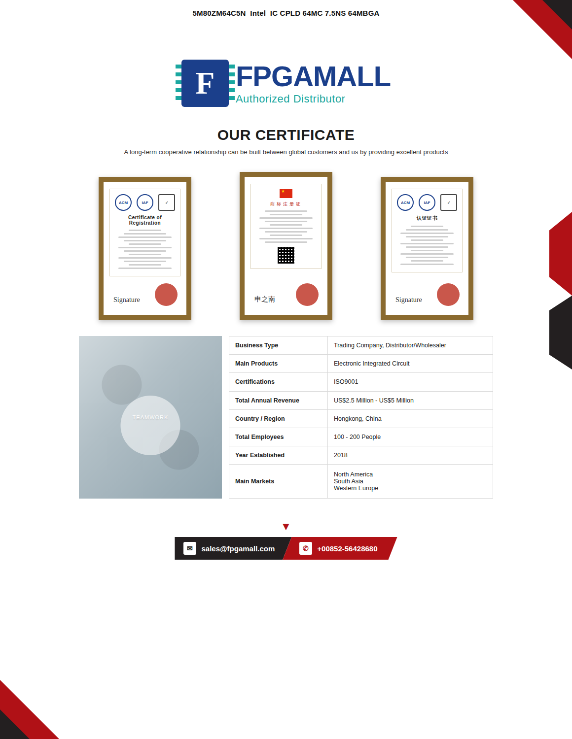5M80ZM64C5N Intel IC CPLD 64MC 7.5NS 64MBGA
F
FPGAMALL
Authorized Distributor
OUR CERTIFICATE
A long-term cooperative relationship can be built between global customers and us by providing excellent products
ACM
IAF
✓
Certificate of Registration
Signature
商标注册证
申之南
ACM
IAF
✓
认证证书
Signature
TEAMWORK
| Business Type | Trading Company, Distributor/Wholesaler |
| Main Products | Electronic Integrated Circuit |
| Certifications | ISO9001 |
| Total Annual Revenue | US$2.5 Million - US$5 Million |
| Country / Region | Hongkong, China |
| Total Employees | 100 - 200 People |
| Year Established | 2018 |
| Main Markets | North America South Asia Western Europe |
▼
✉ sales@fpgamall.com
✆ +00852-56428680